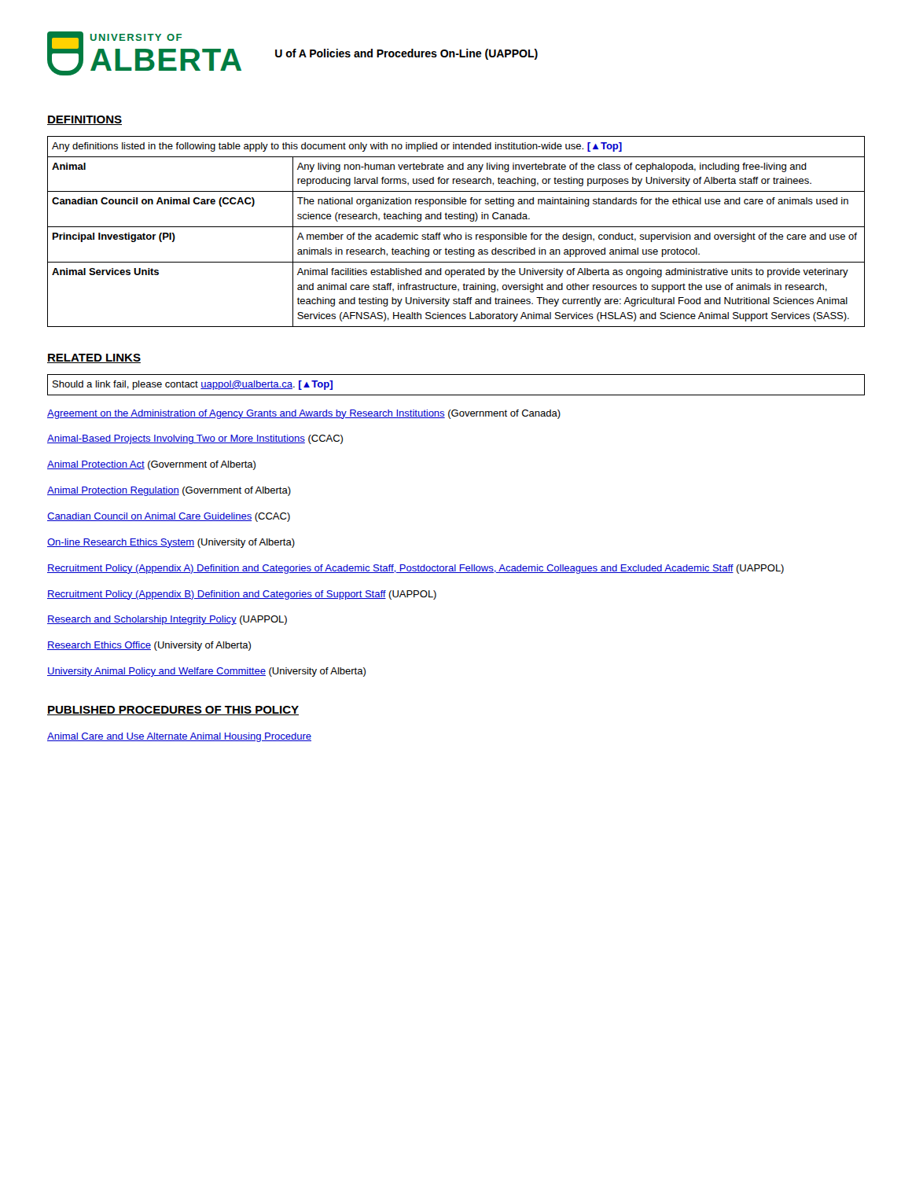UNIVERSITY OF ALBERTA
U of A Policies and Procedures On-Line (UAPPOL)
DEFINITIONS
| Any definitions listed in the following table apply to this document only with no implied or intended institution-wide use. [▲Top] |
| Animal | Any living non-human vertebrate and any living invertebrate of the class of cephalopoda, including free-living and reproducing larval forms, used for research, teaching, or testing purposes by University of Alberta staff or trainees. |
| Canadian Council on Animal Care (CCAC) | The national organization responsible for setting and maintaining standards for the ethical use and care of animals used in science (research, teaching and testing) in Canada. |
| Principal Investigator (PI) | A member of the academic staff who is responsible for the design, conduct, supervision and oversight of the care and use of animals in research, teaching or testing as described in an approved animal use protocol. |
| Animal Services Units | Animal facilities established and operated by the University of Alberta as ongoing administrative units to provide veterinary and animal care staff, infrastructure, training, oversight and other resources to support the use of animals in research, teaching and testing by University staff and trainees. They currently are: Agricultural Food and Nutritional Sciences Animal Services (AFNSAS), Health Sciences Laboratory Animal Services (HSLAS) and Science Animal Support Services (SASS). |
RELATED LINKS
| Should a link fail, please contact uappol@ualberta.ca . [▲Top] |
Agreement on the Administration of Agency Grants and Awards by Research Institutions (Government of Canada)
Animal-Based Projects Involving Two or More Institutions (CCAC)
Animal Protection Act (Government of Alberta)
Animal Protection Regulation (Government of Alberta)
Canadian Council on Animal Care Guidelines (CCAC)
On-line Research Ethics System (University of Alberta)
Recruitment Policy (Appendix A) Definition and Categories of Academic Staff, Postdoctoral Fellows, Academic Colleagues and Excluded Academic Staff (UAPPOL)
Recruitment Policy (Appendix B) Definition and Categories of Support Staff (UAPPOL)
Research and Scholarship Integrity Policy (UAPPOL)
Research Ethics Office (University of Alberta)
University Animal Policy and Welfare Committee (University of Alberta)
PUBLISHED PROCEDURES OF THIS POLICY
Animal Care and Use Alternate Animal Housing Procedure